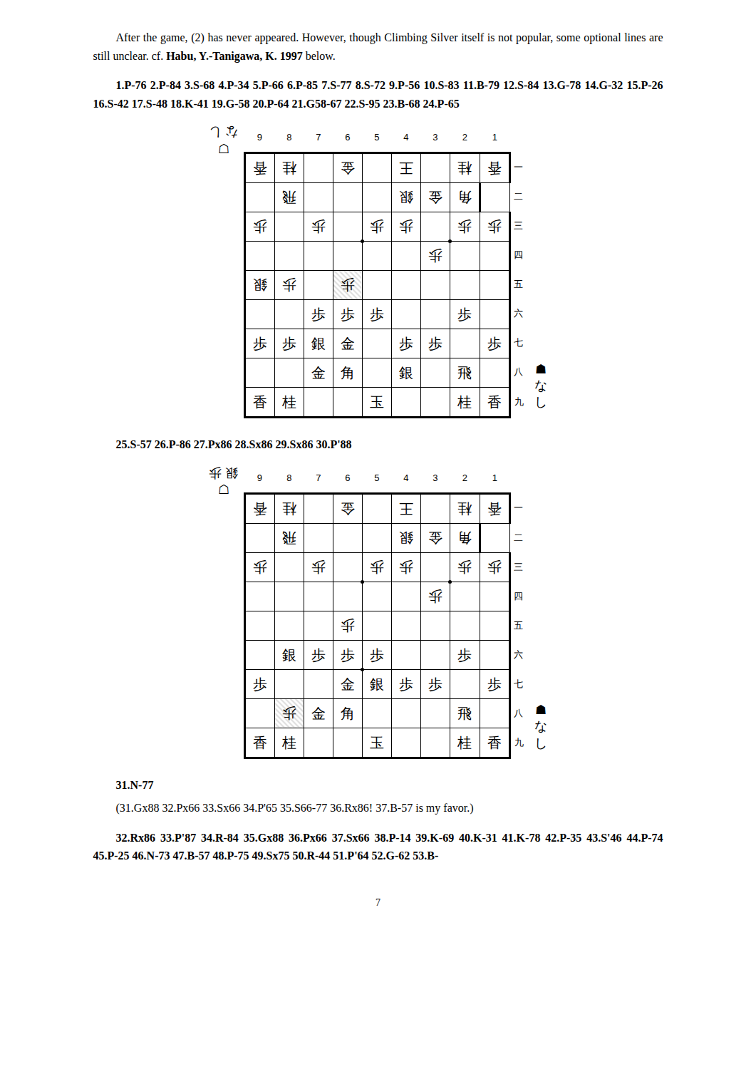After the game, (2) has never appeared. However, though Climbing Silver itself is not popular, some optional lines are still unclear. cf. Habu, Y.-Tanigawa, K. 1997 below.
1.P-76 2.P-84 3.S-68 4.P-34 5.P-66 6.P-85 7.S-77 8.S-72 9.P-56 10.S-83 11.B-79 12.S-84 13.G-78 14.G-32 15.P-26 16.S-42 17.S-48 18.K-41 19.G-58 20.P-64 21.G58-67 22.S-95 23.B-68 24.P-65
し
な
☖
| 9 | 8 | 7 | 6 | 5 | 4 | 3 | 2 | 1 | |
| 香 | 桂 | | 金 | | 王 | | 桂 | 香 | 一 |
| | 飛 | | | | 銀 | 金 | 角 | | 二 |
| 歩 | | 歩 | | 歩 | 歩 | | 歩 | 歩 | 三 |
| | | | | | | 歩 | | | 四 |
| 銀 | 歩 | | 歩 | | | | | | 五 |
| | | 歩 | 歩 | 歩 | | | 歩 | | 六 |
| 歩 | 歩 | 銀 | 金 | | 歩 | 歩 | | 歩 | 七 |
| | | 金 | 角 | | 銀 | | 飛 | | 八 |
| 香 | 桂 | | | 玉 | | | 桂 | 香 | 九 |
☗
な
し
25.S-57 26.P-86 27.Px86 28.Sx86 29.Sx86 30.P'88
歩
銀
☖
| 9 | 8 | 7 | 6 | 5 | 4 | 3 | 2 | 1 | |
| 香 | 桂 | | 金 | | 王 | | 桂 | 香 | 一 |
| | 飛 | | | | 銀 | 金 | 角 | | 二 |
| 歩 | | 歩 | | 歩 | 歩 | | 歩 | 歩 | 三 |
| | | | | | | 歩 | | | 四 |
| | | | 歩 | | | | | | 五 |
| | 銀 | 歩 | 歩 | 歩 | | | 歩 | | 六 |
| 歩 | | | 金 | 銀 | 歩 | 歩 | | 歩 | 七 |
| | 歩 | 金 | 角 | | | | 飛 | | 八 |
| 香 | 桂 | | | 玉 | | | 桂 | 香 | 九 |
☗
な
し
31.N-77
(31.Gx88 32.Px66 33.Sx66 34.P'65 35.S66-77 36.Rx86! 37.B-57 is my favor.)
32.Rx86 33.P'87 34.R-84 35.Gx88 36.Px66 37.Sx66 38.P-14 39.K-69 40.K-31 41.K-78 42.P-35 43.S'46 44.P-74 45.P-25 46.N-73 47.B-57 48.P-75 49.Sx75 50.R-44 51.P'64 52.G-62 53.B-
7